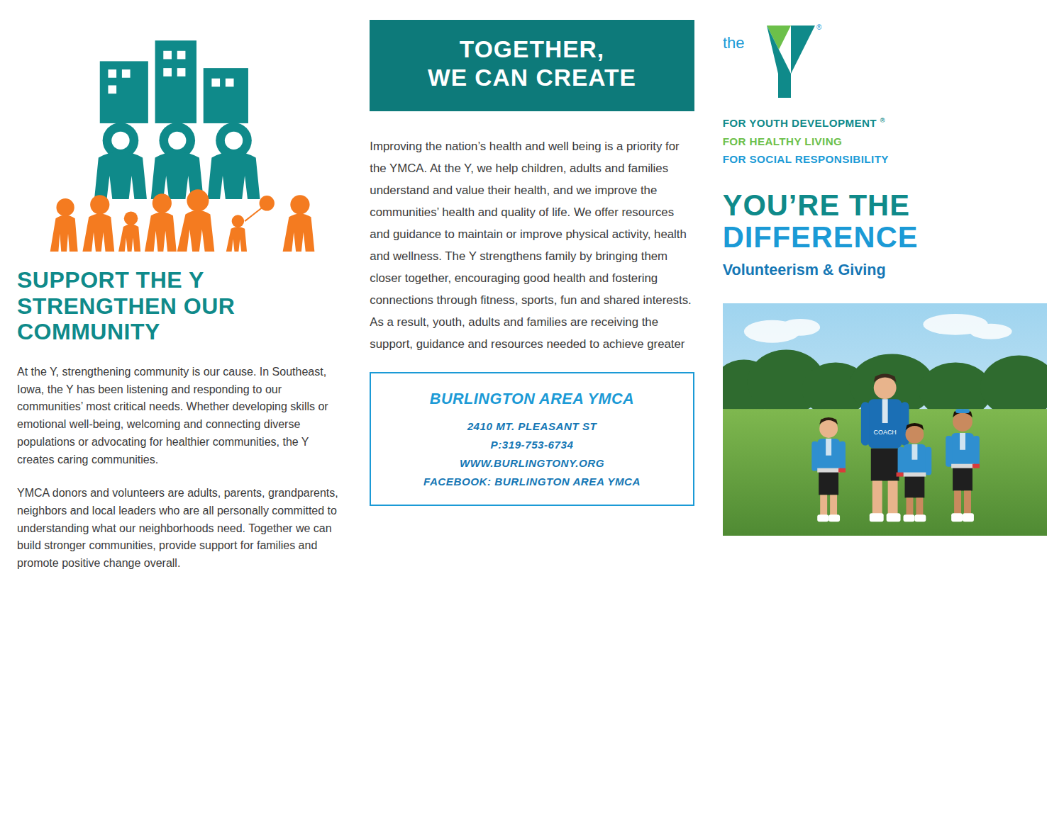Support the Y
Strengthen Our
Community
At the Y, strengthening community is our cause. In Southeast, Iowa, the Y has been listening and responding to our communities’ most critical needs. Whether developing skills or emotional well-being, welcoming and connecting diverse populations or advocating for healthier communities, the Y creates caring communities.
YMCA donors and volunteers are adults, parents, grandparents, neighbors and local leaders who are all personally committed to understanding what our neighborhoods need. Together we can build stronger communities, provide support for families and promote positive change overall.
Together,
We Can Create
Improving the nation’s health and well being is a priority for the YMCA. At the Y, we help children, adults and families understand and value their health, and we improve the communities’ health and quality of life. We offer resources and guidance to maintain or improve physical activity, health and wellness. The Y strengthens family by bringing them closer together, encouraging good health and fostering connections through fitness, sports, fun and shared interests. As a result, youth, adults and families are receiving the support, guidance and resources needed to achieve greater
Burlington Area YMCA 2410 Mt. Pleasant St P:319-753-6734 www.burlingtony.org Facebook: Burlington Area YMCA
the YMCA ®
For Youth Development ®
For Healthy Living
For Social Responsibility
You’re the Difference
Volunteerism & Giving
COACH